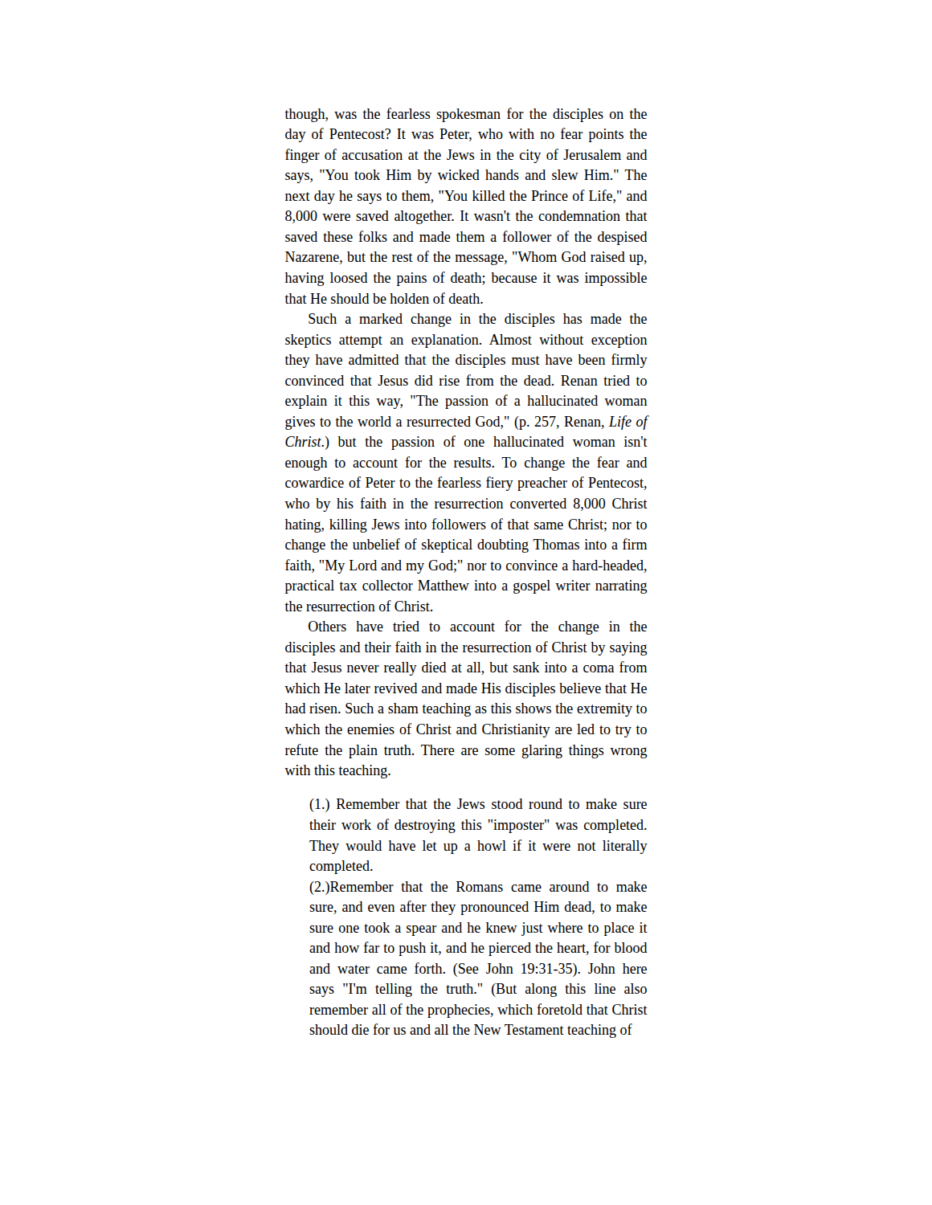though, was the fearless spokesman for the disciples on the day of Pentecost? It was Peter, who with no fear points the finger of accusation at the Jews in the city of Jerusalem and says, "You took Him by wicked hands and slew Him." The next day he says to them, "You killed the Prince of Life," and 8,000 were saved altogether. It wasn't the condemnation that saved these folks and made them a follower of the despised Nazarene, but the rest of the message, "Whom God raised up, having loosed the pains of death; because it was impossible that He should be holden of death.
Such a marked change in the disciples has made the skeptics attempt an explanation. Almost without exception they have admitted that the disciples must have been firmly convinced that Jesus did rise from the dead. Renan tried to explain it this way, "The passion of a hallucinated woman gives to the world a resurrected God," (p. 257, Renan, Life of Christ.) but the passion of one hallucinated woman isn't enough to account for the results. To change the fear and cowardice of Peter to the fearless fiery preacher of Pentecost, who by his faith in the resurrection converted 8,000 Christ hating, killing Jews into followers of that same Christ; nor to change the unbelief of skeptical doubting Thomas into a firm faith, "My Lord and my God;" nor to convince a hard-headed, practical tax collector Matthew into a gospel writer narrating the resurrection of Christ.
Others have tried to account for the change in the disciples and their faith in the resurrection of Christ by saying that Jesus never really died at all, but sank into a coma from which He later revived and made His disciples believe that He had risen. Such a sham teaching as this shows the extremity to which the enemies of Christ and Christianity are led to try to refute the plain truth. There are some glaring things wrong with this teaching.
(1.) Remember that the Jews stood round to make sure their work of destroying this "imposter" was completed. They would have let up a howl if it were not literally completed.
(2.)Remember that the Romans came around to make sure, and even after they pronounced Him dead, to make sure one took a spear and he knew just where to place it and how far to push it, and he pierced the heart, for blood and water came forth. (See John 19:31-35). John here says "I'm telling the truth." (But along this line also remember all of the prophecies, which foretold that Christ should die for us and all the New Testament teaching of